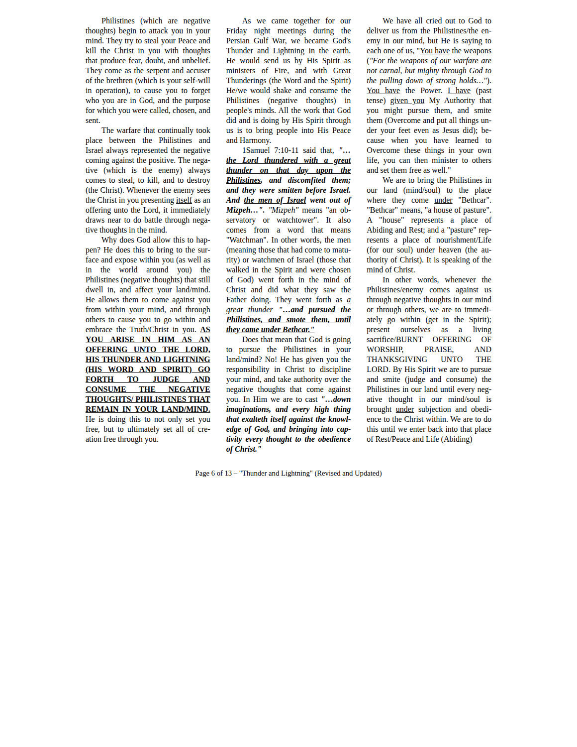Philistines (which are negative thoughts) begin to attack you in your mind. They try to steal your Peace and kill the Christ in you with thoughts that produce fear, doubt, and unbelief. They come as the serpent and accuser of the brethren (which is your self-will in operation), to cause you to forget who you are in God, and the purpose for which you were called, chosen, and sent.
The warfare that continually took place between the Philistines and Israel always represented the negative coming against the positive. The negative (which is the enemy) always comes to steal, to kill, and to destroy (the Christ). Whenever the enemy sees the Christ in you presenting itself as an offering unto the Lord, it immediately draws near to do battle through negative thoughts in the mind.
Why does God allow this to happen? He does this to bring to the surface and expose within you (as well as in the world around you) the Philistines (negative thoughts) that still dwell in, and affect your land/mind. He allows them to come against you from within your mind, and through others to cause you to go within and embrace the Truth/Christ in you. AS YOU ARISE IN HIM AS AN OFFERING UNTO THE LORD, HIS THUNDER AND LIGHTNING (HIS WORD AND SPIRIT) GO FORTH TO JUDGE AND CONSUME THE NEGATIVE THOUGHTS/ PHILISTINES THAT REMAIN IN YOUR LAND/MIND. He is doing this to not only set you free, but to ultimately set all of creation free through you.
As we came together for our Friday night meetings during the Persian Gulf War, we became God's Thunder and Lightning in the earth. He would send us by His Spirit as ministers of Fire, and with Great Thunderings (the Word and the Spirit) He/we would shake and consume the Philistines (negative thoughts) in people's minds. All the work that God did and is doing by His Spirit through us is to bring people into His Peace and Harmony.
1Samuel 7:10-11 said that, "…the Lord thundered with a great thunder on that day upon the Philistines, and discomfited them; and they were smitten before Israel. And the men of Israel went out of Mizpeh…". "Mizpeh" means "an observatory or watchtower". It also comes from a word that means "Watchman". In other words, the men (meaning those that had come to maturity) or watchmen of Israel (those that walked in the Spirit and were chosen of God) went forth in the mind of Christ and did what they saw the Father doing. They went forth as a great thunder "…and pursued the Philistines, and smote them, until they came under Bethcar."
Does that mean that God is going to pursue the Philistines in your land/mind? No! He has given you the responsibility in Christ to discipline your mind, and take authority over the negative thoughts that come against you. In Him we are to cast "…down imaginations, and every high thing that exalteth itself against the knowledge of God, and bringing into captivity every thought to the obedience of Christ."
We have all cried out to God to deliver us from the Philistines/the enemy in our mind, but He is saying to each one of us, "You have the weapons ("For the weapons of our warfare are not carnal, but mighty through God to the pulling down of strong holds…"). You have the Power. I have (past tense) given you My Authority that you might pursue them, and smite them (Overcome and put all things under your feet even as Jesus did); because when you have learned to Overcome these things in your own life, you can then minister to others and set them free as well."
We are to bring the Philistines in our land (mind/soul) to the place where they come under "Bethcar". "Bethcar" means, "a house of pasture". A "house" represents a place of Abiding and Rest; and a "pasture" represents a place of nourishment/Life (for our soul) under heaven (the authority of Christ). It is speaking of the mind of Christ.
In other words, whenever the Philistines/enemy comes against us through negative thoughts in our mind or through others, we are to immediately go within (get in the Spirit); present ourselves as a living sacrifice/BURNT OFFERING OF WORSHIP, PRAISE, AND THANKSGIVING UNTO THE LORD. By His Spirit we are to pursue and smite (judge and consume) the Philistines in our land until every negative thought in our mind/soul is brought under subjection and obedience to the Christ within. We are to do this until we enter back into that place of Rest/Peace and Life (Abiding)
Page 6 of 13 – "Thunder and Lightning" (Revised and Updated)